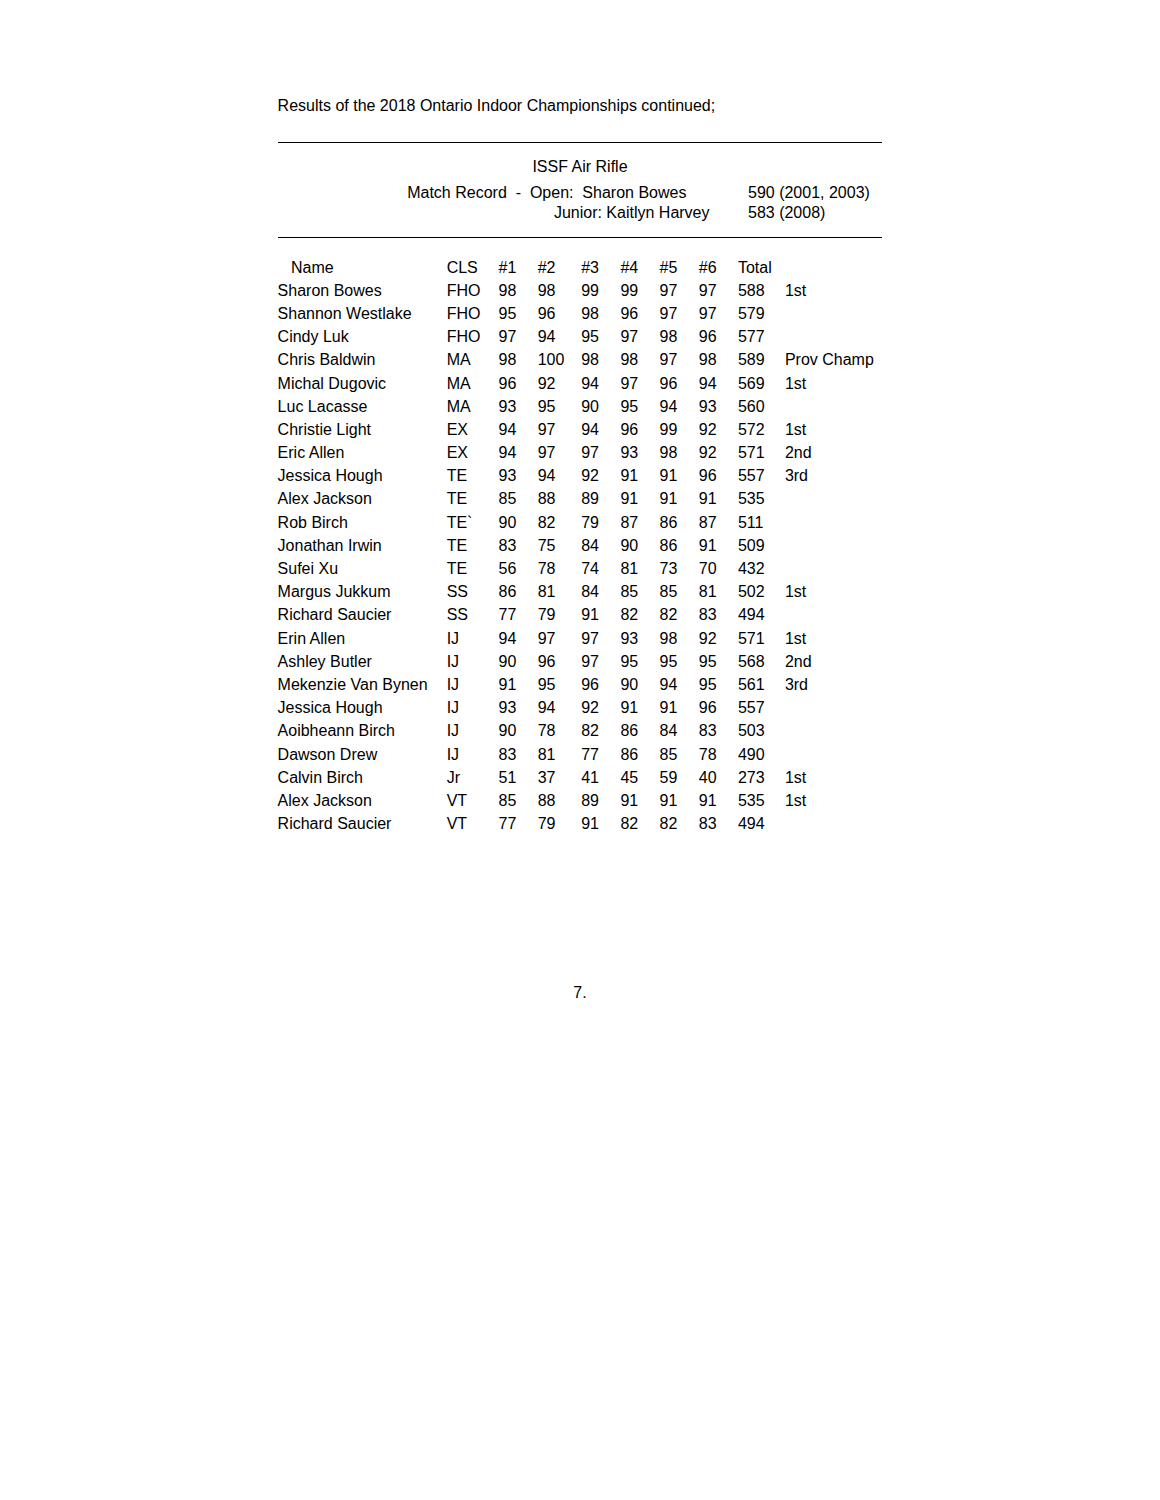Results of the 2018 Ontario Indoor Championships continued;
ISSF Air Rifle
Match Record - Open: Sharon Bowes 590 (2001, 2003)
Junior: Kaitlyn Harvey 583 (2008)
| Name | CLS | #1 | #2 | #3 | #4 | #5 | #6 | Total | |
| --- | --- | --- | --- | --- | --- | --- | --- | --- | --- |
| Sharon Bowes | FHO | 98 | 98 | 99 | 99 | 97 | 97 | 588 | 1st |
| Shannon Westlake | FHO | 95 | 96 | 98 | 96 | 97 | 97 | 579 | |
| Cindy Luk | FHO | 97 | 94 | 95 | 97 | 98 | 96 | 577 | |
| Chris Baldwin | MA | 98 | 100 | 98 | 98 | 97 | 98 | 589 | Prov Champ |
| Michal Dugovic | MA | 96 | 92 | 94 | 97 | 96 | 94 | 569 | 1st |
| Luc Lacasse | MA | 93 | 95 | 90 | 95 | 94 | 93 | 560 | |
| Christie Light | EX | 94 | 97 | 94 | 96 | 99 | 92 | 572 | 1st |
| Eric Allen | EX | 94 | 97 | 97 | 93 | 98 | 92 | 571 | 2nd |
| Jessica Hough | TE | 93 | 94 | 92 | 91 | 91 | 96 | 557 | 3rd |
| Alex Jackson | TE | 85 | 88 | 89 | 91 | 91 | 91 | 535 | |
| Rob Birch | TE` | 90 | 82 | 79 | 87 | 86 | 87 | 511 | |
| Jonathan Irwin | TE | 83 | 75 | 84 | 90 | 86 | 91 | 509 | |
| Sufei Xu | TE | 56 | 78 | 74 | 81 | 73 | 70 | 432 | |
| Margus Jukkum | SS | 86 | 81 | 84 | 85 | 85 | 81 | 502 | 1st |
| Richard Saucier | SS | 77 | 79 | 91 | 82 | 82 | 83 | 494 | |
| Erin Allen | IJ | 94 | 97 | 97 | 93 | 98 | 92 | 571 | 1st |
| Ashley Butler | IJ | 90 | 96 | 97 | 95 | 95 | 95 | 568 | 2nd |
| Mekenzie Van Bynen | IJ | 91 | 95 | 96 | 90 | 94 | 95 | 561 | 3rd |
| Jessica Hough | IJ | 93 | 94 | 92 | 91 | 91 | 96 | 557 | |
| Aoibheann Birch | IJ | 90 | 78 | 82 | 86 | 84 | 83 | 503 | |
| Dawson Drew | IJ | 83 | 81 | 77 | 86 | 85 | 78 | 490 | |
| Calvin Birch | Jr | 51 | 37 | 41 | 45 | 59 | 40 | 273 | 1st |
| Alex Jackson | VT | 85 | 88 | 89 | 91 | 91 | 91 | 535 | 1st |
| Richard Saucier | VT | 77 | 79 | 91 | 82 | 82 | 83 | 494 | |
7.